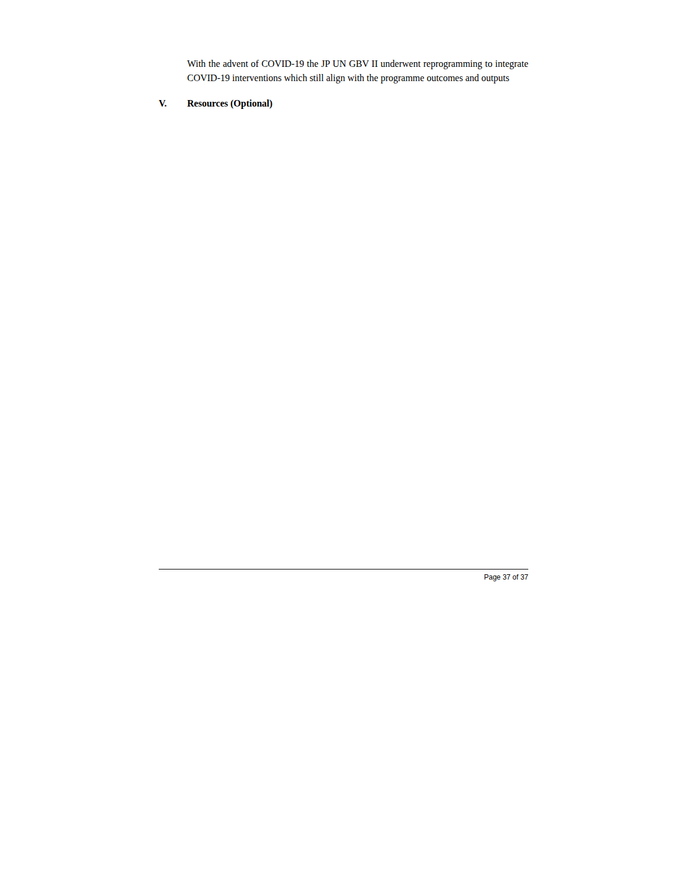With the advent of COVID-19 the JP UN GBV II underwent reprogramming to integrate COVID-19 interventions which still align with the programme outcomes and outputs
V. Resources (Optional)
Page 37 of 37